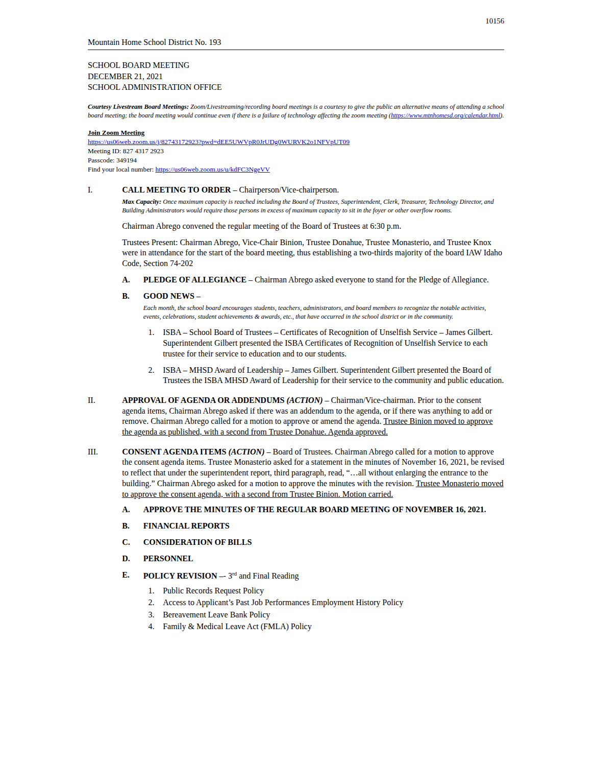10156
Mountain Home School District No. 193
SCHOOL BOARD MEETING
DECEMBER 21, 2021
SCHOOL ADMINISTRATION OFFICE
Courtesy Livestream Board Meetings: Zoom/Livestreaming/recording board meetings is a courtesy to give the public an alternative means of attending a school board meeting; the board meeting would continue even if there is a failure of technology affecting the zoom meeting (https://www.mtnhomesd.org/calendar.html).
Join Zoom Meeting
https://us06web.zoom.us/j/82743172923?pwd=dEE5UWVpR0JrUDg0WURVK2o1NFVpUT09
Meeting ID: 827 4317 2923
Passcode: 349194
Find your local number: https://us06web.zoom.us/u/kdFC3NgeVV
CALL MEETING TO ORDER – Chairperson/Vice-chairperson.
Max Capacity: Once maximum capacity is reached including the Board of Trustees, Superintendent, Clerk, Treasurer, Technology Director, and Building Administrators would require those persons in excess of maximum capacity to sit in the foyer or other overflow rooms.
Chairman Abrego convened the regular meeting of the Board of Trustees at 6:30 p.m.
Trustees Present: Chairman Abrego, Vice-Chair Binion, Trustee Donahue, Trustee Monasterio, and Trustee Knox were in attendance for the start of the board meeting, thus establishing a two-thirds majority of the board IAW Idaho Code, Section 74-202
PLEDGE OF ALLEGIANCE – Chairman Abrego asked everyone to stand for the Pledge of Allegiance.
GOOD NEWS –
Each month, the school board encourages students, teachers, administrators, and board members to recognize the notable activities, events, celebrations, student achievements & awards, etc., that have occurred in the school district or in the community.
ISBA – School Board of Trustees – Certificates of Recognition of Unselfish Service – James Gilbert. Superintendent Gilbert presented the ISBA Certificates of Recognition of Unselfish Service to each trustee for their service to education and to our students.
ISBA – MHSD Award of Leadership – James Gilbert. Superintendent Gilbert presented the Board of Trustees the ISBA MHSD Award of Leadership for their service to the community and public education.
APPROVAL OF AGENDA OR ADDENDUMS (ACTION) – Chairman/Vice-chairman. Prior to the consent agenda items, Chairman Abrego asked if there was an addendum to the agenda, or if there was anything to add or remove. Chairman Abrego called for a motion to approve or amend the agenda. Trustee Binion moved to approve the agenda as published, with a second from Trustee Donahue. Agenda approved.
CONSENT AGENDA ITEMS (ACTION) – Board of Trustees. Chairman Abrego called for a motion to approve the consent agenda items. Trustee Monasterio asked for a statement in the minutes of November 16, 2021, be revised to reflect that under the superintendent report, third paragraph, read, “…all without enlarging the entrance to the building.” Chairman Abrego asked for a motion to approve the minutes with the revision. Trustee Monasterio moved to approve the consent agenda, with a second from Trustee Binion. Motion carried.
APPROVE THE MINUTES OF THE REGULAR BOARD MEETING OF NOVEMBER 16, 2021.
FINANCIAL REPORTS
CONSIDERATION OF BILLS
PERSONNEL
POLICY REVISION –- 3rd and Final Reading
Public Records Request Policy
Access to Applicant’s Past Job Performances Employment History Policy
Bereavement Leave Bank Policy
Family & Medical Leave Act (FMLA) Policy